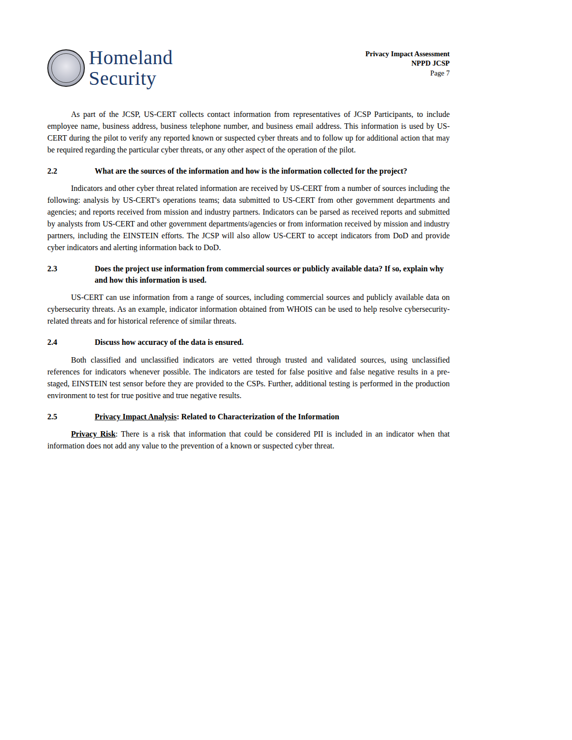Homeland Security
Privacy Impact Assessment
NPPD JCSP
Page 7
As part of the JCSP, US-CERT collects contact information from representatives of JCSP Participants, to include employee name, business address, business telephone number, and business email address. This information is used by US-CERT during the pilot to verify any reported known or suspected cyber threats and to follow up for additional action that may be required regarding the particular cyber threats, or any other aspect of the operation of the pilot.
2.2 What are the sources of the information and how is the information collected for the project?
Indicators and other cyber threat related information are received by US-CERT from a number of sources including the following: analysis by US-CERT's operations teams; data submitted to US-CERT from other government departments and agencies; and reports received from mission and industry partners. Indicators can be parsed as received reports and submitted by analysts from US-CERT and other government departments/agencies or from information received by mission and industry partners, including the EINSTEIN efforts. The JCSP will also allow US-CERT to accept indicators from DoD and provide cyber indicators and alerting information back to DoD.
2.3 Does the project use information from commercial sources or publicly available data? If so, explain why and how this information is used.
US-CERT can use information from a range of sources, including commercial sources and publicly available data on cybersecurity threats. As an example, indicator information obtained from WHOIS can be used to help resolve cybersecurity-related threats and for historical reference of similar threats.
2.4 Discuss how accuracy of the data is ensured.
Both classified and unclassified indicators are vetted through trusted and validated sources, using unclassified references for indicators whenever possible. The indicators are tested for false positive and false negative results in a pre-staged, EINSTEIN test sensor before they are provided to the CSPs. Further, additional testing is performed in the production environment to test for true positive and true negative results.
2.5 Privacy Impact Analysis: Related to Characterization of the Information
Privacy Risk: There is a risk that information that could be considered PII is included in an indicator when that information does not add any value to the prevention of a known or suspected cyber threat.